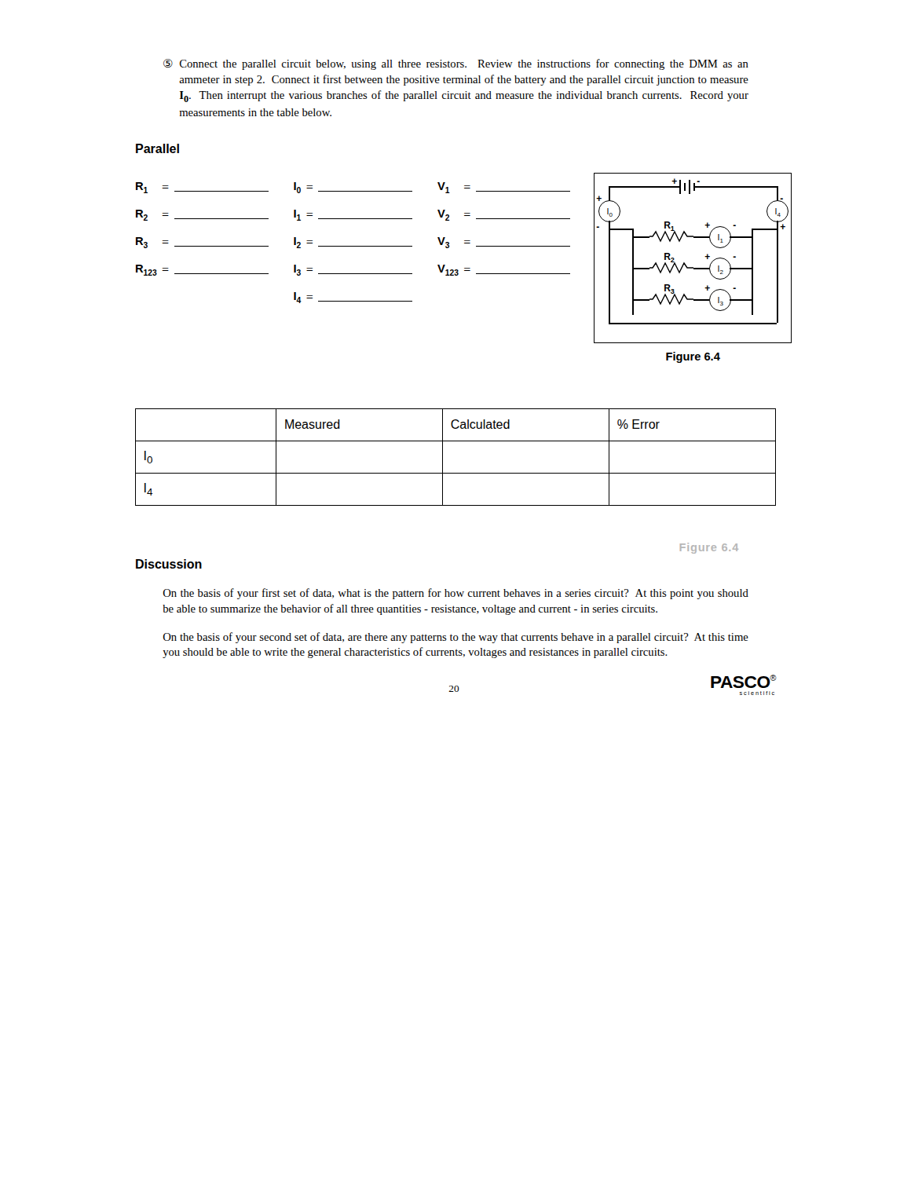⑤
Connect the parallel circuit below, using all three resistors. Review the instructions for connecting the DMM as an ammeter in step 2. Connect it first between the positive terminal of the battery and the parallel circuit junction to measure I0. Then interrupt the various branches of the parallel circuit and measure the individual branch currents. Record your measurements in the table below.
Parallel
| R 1 | = | | I 0 | = | | V 1 | = | |
| R 2 | = | | I 1 | = | | V 2 | = | |
| R 3 | = | | I 2 | = | | V 3 | = | |
| R 123 | = | | I 3 | = | | V 123 | = | |
| | | | I 4 | = | | | | |
+
-
I0
+
-
I4
-
+
R1
I1
+
-
R2
I2
+
-
R3
I3
+
-
Figure 6.4
| | Measured | Calculated | % Error |
| I 0 | | | |
| I 4 | | | |
Figure 6.4
Discussion
On the basis of your first set of data, what is the pattern for how current behaves in a series circuit? At this point you should be able to summarize the behavior of all three quantities - resistance, voltage and current - in series circuits.
On the basis of your second set of data, are there any patterns to the way that currents behave in a parallel circuit? At this time you should be able to write the general characteristics of currents, voltages and resistances in parallel circuits.
20
PASCO®
scientific